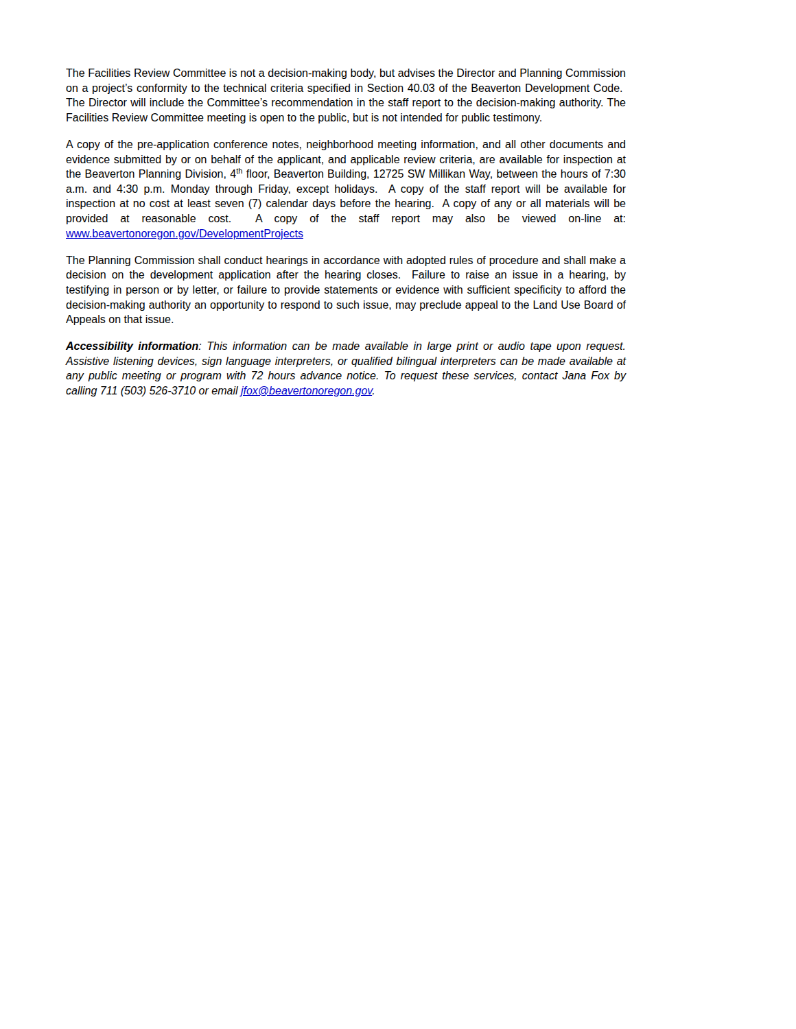The Facilities Review Committee is not a decision-making body, but advises the Director and Planning Commission on a project’s conformity to the technical criteria specified in Section 40.03 of the Beaverton Development Code. The Director will include the Committee’s recommendation in the staff report to the decision-making authority. The Facilities Review Committee meeting is open to the public, but is not intended for public testimony.
A copy of the pre-application conference notes, neighborhood meeting information, and all other documents and evidence submitted by or on behalf of the applicant, and applicable review criteria, are available for inspection at the Beaverton Planning Division, 4th floor, Beaverton Building, 12725 SW Millikan Way, between the hours of 7:30 a.m. and 4:30 p.m. Monday through Friday, except holidays. A copy of the staff report will be available for inspection at no cost at least seven (7) calendar days before the hearing. A copy of any or all materials will be provided at reasonable cost. A copy of the staff report may also be viewed on-line at: www.beavertonoregon.gov/DevelopmentProjects
The Planning Commission shall conduct hearings in accordance with adopted rules of procedure and shall make a decision on the development application after the hearing closes. Failure to raise an issue in a hearing, by testifying in person or by letter, or failure to provide statements or evidence with sufficient specificity to afford the decision-making authority an opportunity to respond to such issue, may preclude appeal to the Land Use Board of Appeals on that issue.
Accessibility information: This information can be made available in large print or audio tape upon request. Assistive listening devices, sign language interpreters, or qualified bilingual interpreters can be made available at any public meeting or program with 72 hours advance notice. To request these services, contact Jana Fox by calling 711 (503) 526-3710 or email jfox@beavertonoregon.gov.